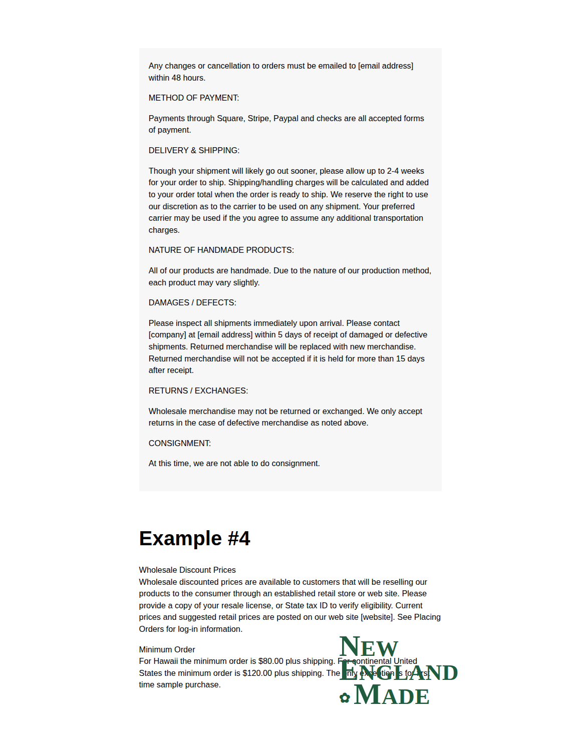Any changes or cancellation to orders must be emailed to [email address] within 48 hours.
METHOD OF PAYMENT:
Payments through Square, Stripe, Paypal and checks are all accepted forms of payment.
DELIVERY & SHIPPING:
Though your shipment will likely go out sooner, please allow up to 2-4 weeks for your order to ship. Shipping/handling charges will be calculated and added to your order total when the order is ready to ship. We reserve the right to use our discretion as to the carrier to be used on any shipment. Your preferred carrier may be used if the you agree to assume any additional transportation charges.
NATURE OF HANDMADE PRODUCTS:
All of our products are handmade. Due to the nature of our production method, each product may vary slightly.
DAMAGES / DEFECTS:
Please inspect all shipments immediately upon arrival. Please contact [company] at [email address] within 5 days of receipt of damaged or defective shipments. Returned merchandise will be replaced with new merchandise. Returned merchandise will not be accepted if it is held for more than 15 days after receipt.
RETURNS / EXCHANGES:
Wholesale merchandise may not be returned or exchanged. We only accept returns in the case of defective merchandise as noted above.
CONSIGNMENT:
At this time, we are not able to do consignment.
Example #4
Wholesale Discount Prices
Wholesale discounted prices are available to customers that will be reselling our products to the consumer through an established retail store or web site. Please provide a copy of your resale license, or State tax ID to verify eligibility. Current prices and suggested retail prices are posted on our web site [website]. See Placing Orders for log-in information.
Minimum Order
For Hawaii the minimum order is $80.00 plus shipping. For continental United States the minimum order is $120.00 plus shipping. The only exception is for first time sample purchase.
NEW ENGLAND ✿ MADE